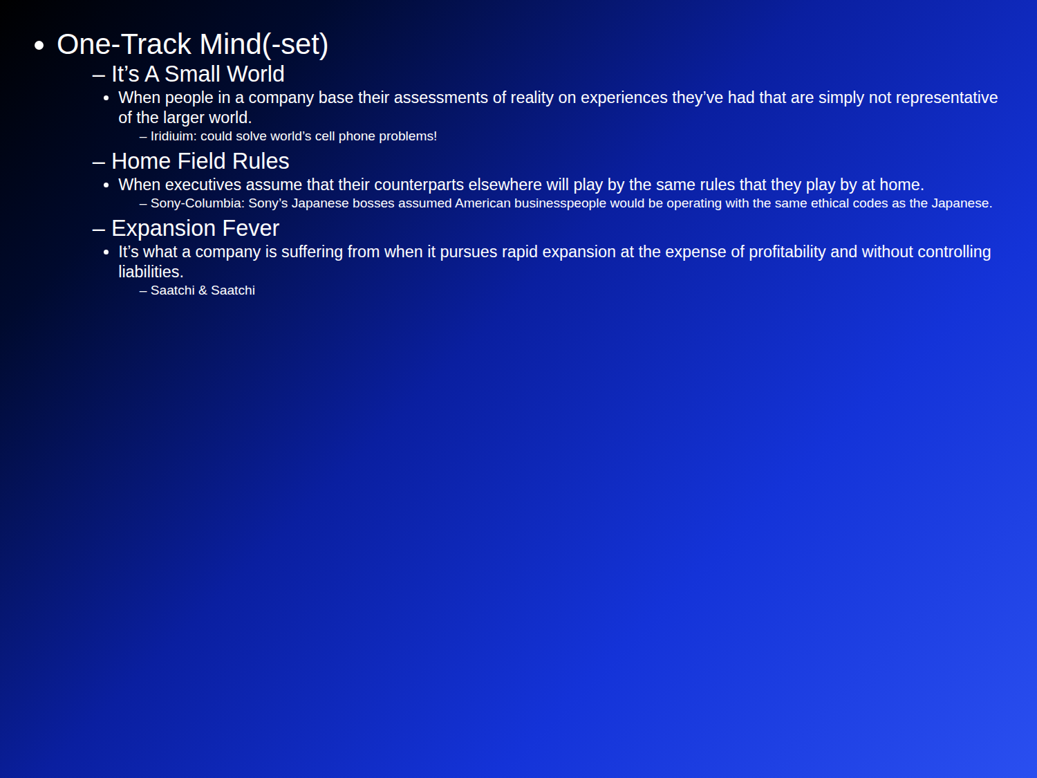One-Track Mind(-set)
It’s A Small World
When people in a company base their assessments of reality on experiences they’ve had that are simply not representative of the larger world.
Iridiuim: could solve world’s cell phone problems!
Home Field Rules
When executives assume that their counterparts elsewhere will play by the same rules that they play by at home.
Sony-Columbia: Sony’s Japanese bosses assumed American businesspeople would be operating with the same ethical codes as the Japanese.
Expansion Fever
It’s what a company is suffering from when it pursues rapid expansion at the expense of profitability and without controlling liabilities.
Saatchi & Saatchi